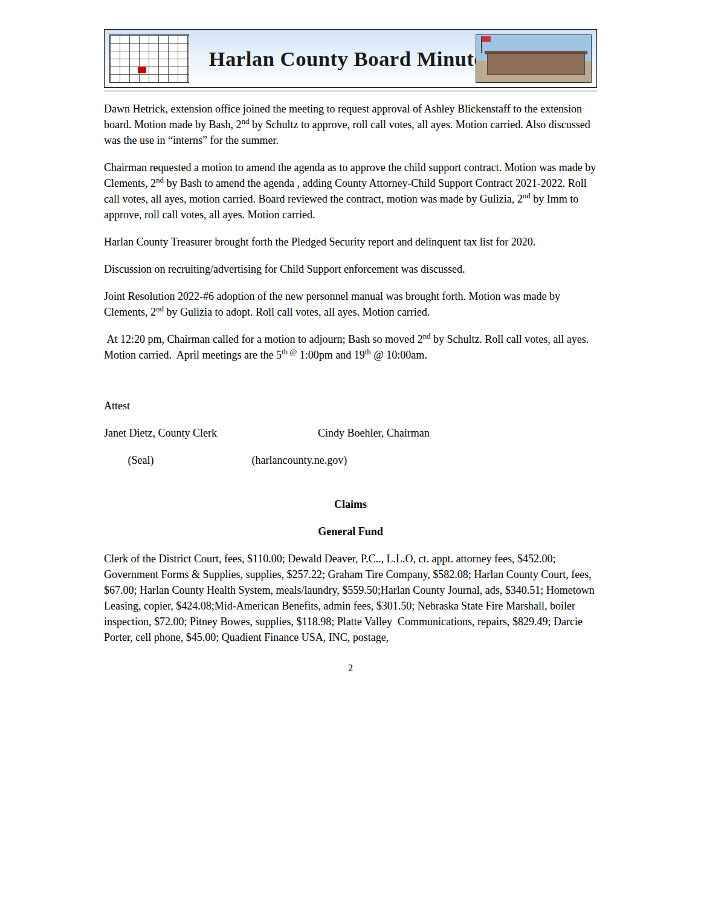Harlan County Board Minutes
Dawn Hetrick, extension office joined the meeting to request approval of Ashley Blickenstaff to the extension board. Motion made by Bash, 2nd by Schultz to approve, roll call votes, all ayes. Motion carried. Also discussed was the use in “interns” for the summer.
Chairman requested a motion to amend the agenda as to approve the child support contract. Motion was made by Clements, 2nd by Bash to amend the agenda , adding County Attorney-Child Support Contract 2021-2022. Roll call votes, all ayes, motion carried. Board reviewed the contract, motion was made by Gulizia, 2nd by Imm to approve, roll call votes, all ayes. Motion carried.
Harlan County Treasurer brought forth the Pledged Security report and delinquent tax list for 2020.
Discussion on recruiting/advertising for Child Support enforcement was discussed.
Joint Resolution 2022-#6 adoption of the new personnel manual was brought forth. Motion was made by Clements, 2nd by Gulizia to adopt. Roll call votes, all ayes. Motion carried.
At 12:20 pm, Chairman called for a motion to adjourn; Bash so moved 2nd by Schultz. Roll call votes, all ayes. Motion carried. April meetings are the 5th @ 1:00pm and 19th @ 10:00am.
Attest
Janet Dietz, County Clerk Cindy Boehler, Chairman
(Seal) (harlancounty.ne.gov)
Claims
General Fund
Clerk of the District Court, fees, $110.00; Dewald Deaver, P.C.., L.L.O, ct. appt. attorney fees, $452.00; Government Forms & Supplies, supplies, $257.22; Graham Tire Company, $582.08; Harlan County Court, fees, $67.00; Harlan County Health System, meals/laundry, $559.50;Harlan County Journal, ads, $340.51; Hometown Leasing, copier, $424.08;Mid-American Benefits, admin fees, $301.50; Nebraska State Fire Marshall, boiler inspection, $72.00; Pitney Bowes, supplies, $118.98; Platte Valley Communications, repairs, $829.49; Darcie Porter, cell phone, $45.00; Quadient Finance USA, INC, postage,
2